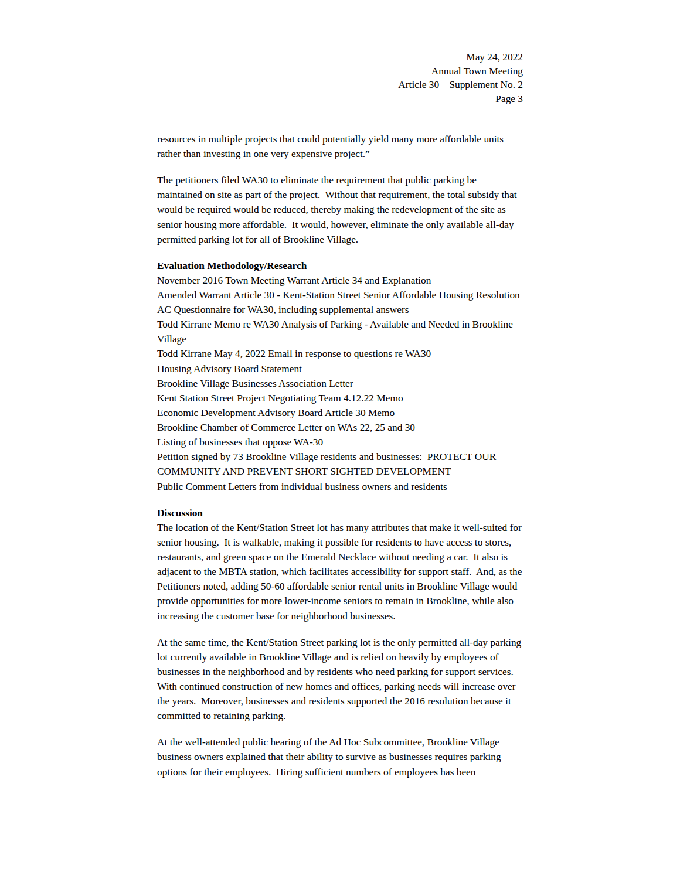May 24, 2022
Annual Town Meeting
Article 30 – Supplement No. 2
Page 3
resources in multiple projects that could potentially yield many more affordable units rather than investing in one very expensive project.”
The petitioners filed WA30 to eliminate the requirement that public parking be maintained on site as part of the project. Without that requirement, the total subsidy that would be required would be reduced, thereby making the redevelopment of the site as senior housing more affordable. It would, however, eliminate the only available all-day permitted parking lot for all of Brookline Village.
Evaluation Methodology/Research
November 2016 Town Meeting Warrant Article 34 and Explanation
Amended Warrant Article 30 - Kent-Station Street Senior Affordable Housing Resolution
AC Questionnaire for WA30, including supplemental answers
Todd Kirrane Memo re WA30 Analysis of Parking - Available and Needed in Brookline Village
Todd Kirrane May 4, 2022 Email in response to questions re WA30
Housing Advisory Board Statement
Brookline Village Businesses Association Letter
Kent Station Street Project Negotiating Team 4.12.22 Memo
Economic Development Advisory Board Article 30 Memo
Brookline Chamber of Commerce Letter on WAs 22, 25 and 30
Listing of businesses that oppose WA-30
Petition signed by 73 Brookline Village residents and businesses: PROTECT OUR COMMUNITY AND PREVENT SHORT SIGHTED DEVELOPMENT
Public Comment Letters from individual business owners and residents
Discussion
The location of the Kent/Station Street lot has many attributes that make it well-suited for senior housing. It is walkable, making it possible for residents to have access to stores, restaurants, and green space on the Emerald Necklace without needing a car. It also is adjacent to the MBTA station, which facilitates accessibility for support staff. And, as the Petitioners noted, adding 50-60 affordable senior rental units in Brookline Village would provide opportunities for more lower-income seniors to remain in Brookline, while also increasing the customer base for neighborhood businesses.
At the same time, the Kent/Station Street parking lot is the only permitted all-day parking lot currently available in Brookline Village and is relied on heavily by employees of businesses in the neighborhood and by residents who need parking for support services. With continued construction of new homes and offices, parking needs will increase over the years. Moreover, businesses and residents supported the 2016 resolution because it committed to retaining parking.
At the well-attended public hearing of the Ad Hoc Subcommittee, Brookline Village business owners explained that their ability to survive as businesses requires parking options for their employees. Hiring sufficient numbers of employees has been